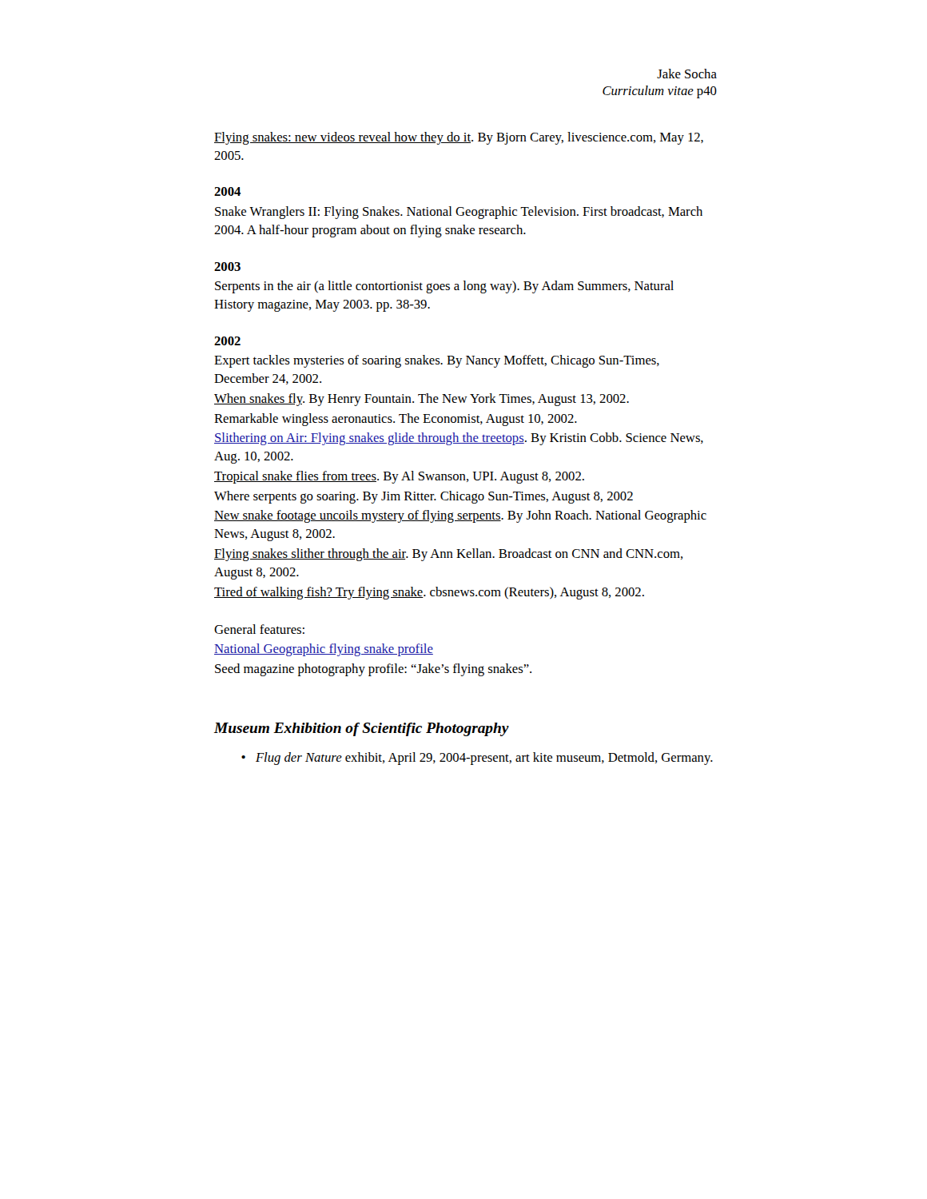Jake Socha Curriculum vitae p40
Flying snakes: new videos reveal how they do it. By Bjorn Carey, livescience.com, May 12, 2005.
2004
Snake Wranglers II: Flying Snakes. National Geographic Television. First broadcast, March 2004. A half-hour program about on flying snake research.
2003
Serpents in the air (a little contortionist goes a long way). By Adam Summers, Natural History magazine, May 2003. pp. 38-39.
2002
Expert tackles mysteries of soaring snakes. By Nancy Moffett, Chicago Sun-Times, December 24, 2002.
When snakes fly. By Henry Fountain. The New York Times, August 13, 2002.
Remarkable wingless aeronautics. The Economist, August 10, 2002.
Slithering on Air: Flying snakes glide through the treetops. By Kristin Cobb. Science News, Aug. 10, 2002.
Tropical snake flies from trees. By Al Swanson, UPI. August 8, 2002.
Where serpents go soaring. By Jim Ritter. Chicago Sun-Times, August 8, 2002
New snake footage uncoils mystery of flying serpents. By John Roach. National Geographic News, August 8, 2002.
Flying snakes slither through the air. By Ann Kellan. Broadcast on CNN and CNN.com, August 8, 2002.
Tired of walking fish? Try flying snake. cbsnews.com (Reuters), August 8, 2002.
General features:
National Geographic flying snake profile
Seed magazine photography profile: “Jake’s flying snakes”.
Museum Exhibition of Scientific Photography
Flug der Nature exhibit, April 29, 2004-present, art kite museum, Detmold, Germany.